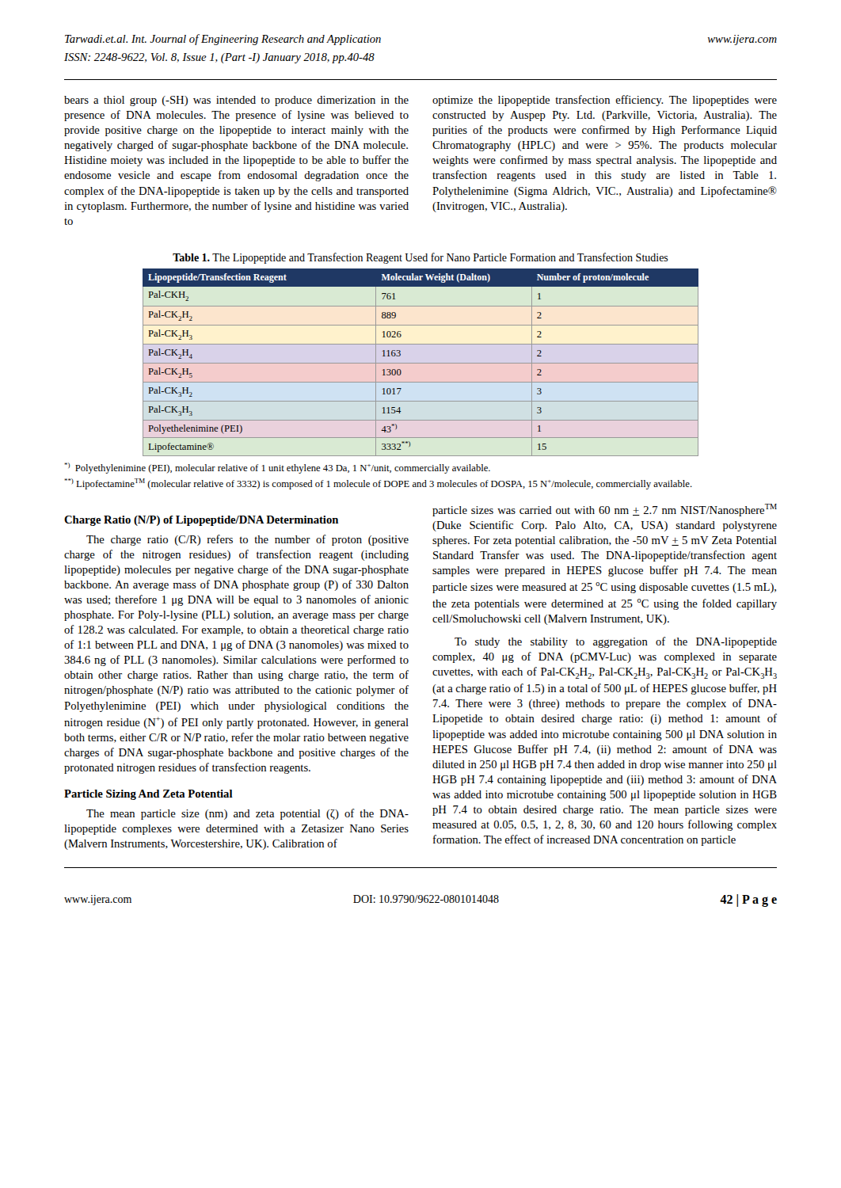Tarwadi.et.al. Int. Journal of Engineering Research and Application
www.ijera.com
ISSN: 2248-9622, Vol. 8, Issue 1, (Part -I) January 2018, pp.40-48
bears a thiol group (-SH) was intended to produce dimerization in the presence of DNA molecules. The presence of lysine was believed to provide positive charge on the lipopeptide to interact mainly with the negatively charged of sugar-phosphate backbone of the DNA molecule. Histidine moiety was included in the lipopeptide to be able to buffer the endosome vesicle and escape from endosomal degradation once the complex of the DNA-lipopeptide is taken up by the cells and transported in cytoplasm. Furthermore, the number of lysine and histidine was varied to
optimize the lipopeptide transfection efficiency. The lipopeptides were constructed by Auspep Pty. Ltd. (Parkville, Victoria, Australia). The purities of the products were confirmed by High Performance Liquid Chromatography (HPLC) and were > 95%. The products molecular weights were confirmed by mass spectral analysis. The lipopeptide and transfection reagents used in this study are listed in Table 1. Polythelenimine (Sigma Aldrich, VIC., Australia) and Lipofectamine® (Invitrogen, VIC., Australia).
Table 1. The Lipopeptide and Transfection Reagent Used for Nano Particle Formation and Transfection Studies
| Lipopeptide/Transfection Reagent | Molecular Weight (Dalton) | Number of proton/molecule |
| --- | --- | --- |
| Pal-CKH 2 | 761 | 1 |
| Pal-CK 2 H 2 | 889 | 2 |
| Pal-CK 2 H 3 | 1026 | 2 |
| Pal-CK 2 H 4 | 1163 | 2 |
| Pal-CK 2 H 5 | 1300 | 2 |
| Pal-CK 3 H 2 | 1017 | 3 |
| Pal-CK 3 H 3 | 1154 | 3 |
| Polyethelenimine (PEI) | 43 *) | 1 |
| Lipofectamine® | 3332 **) | 15 |
*) Polyethylenimine (PEI), molecular relative of 1 unit ethylene 43 Da, 1 N+/unit, commercially available.
**) LipofectamineTM (molecular relative of 3332) is composed of 1 molecule of DOPE and 3 molecules of DOSPA, 15 N+/molecule, commercially available.
Charge Ratio (N/P) of Lipopeptide/DNA Determination
The charge ratio (C/R) refers to the number of proton (positive charge of the nitrogen residues) of transfection reagent (including lipopeptide) molecules per negative charge of the DNA sugar-phosphate backbone. An average mass of DNA phosphate group (P) of 330 Dalton was used; therefore 1 μg DNA will be equal to 3 nanomoles of anionic phosphate. For Poly-l-lysine (PLL) solution, an average mass per charge of 128.2 was calculated. For example, to obtain a theoretical charge ratio of 1:1 between PLL and DNA, 1 μg of DNA (3 nanomoles) was mixed to 384.6 ng of PLL (3 nanomoles). Similar calculations were performed to obtain other charge ratios. Rather than using charge ratio, the term of nitrogen/phosphate (N/P) ratio was attributed to the cationic polymer of Polyethylenimine (PEI) which under physiological conditions the nitrogen residue (N+) of PEI only partly protonated. However, in general both terms, either C/R or N/P ratio, refer the molar ratio between negative charges of DNA sugar-phosphate backbone and positive charges of the protonated nitrogen residues of transfection reagents.
Particle Sizing And Zeta Potential
The mean particle size (nm) and zeta potential (ζ) of the DNA-lipopeptide complexes were determined with a Zetasizer Nano Series (Malvern Instruments, Worcestershire, UK). Calibration of
particle sizes was carried out with 60 nm + 2.7 nm NIST/NanosphereTM (Duke Scientific Corp. Palo Alto, CA, USA) standard polystyrene spheres. For zeta potential calibration, the -50 mV + 5 mV Zeta Potential Standard Transfer was used. The DNA-lipopeptide/transfection agent samples were prepared in HEPES glucose buffer pH 7.4. The mean particle sizes were measured at 25 oC using disposable cuvettes (1.5 mL), the zeta potentials were determined at 25 oC using the folded capillary cell/Smoluchowski cell (Malvern Instrument, UK).
To study the stability to aggregation of the DNA-lipopeptide complex, 40 μg of DNA (pCMV-Luc) was complexed in separate cuvettes, with each of Pal-CK2H2, Pal-CK2H3, Pal-CK3H2 or Pal-CK3H3 (at a charge ratio of 1.5) in a total of 500 μL of HEPES glucose buffer, pH 7.4. There were 3 (three) methods to prepare the complex of DNA-Lipopetide to obtain desired charge ratio: (i) method 1: amount of lipopeptide was added into microtube containing 500 μl DNA solution in HEPES Glucose Buffer pH 7.4, (ii) method 2: amount of DNA was diluted in 250 μl HGB pH 7.4 then added in drop wise manner into 250 μl HGB pH 7.4 containing lipopeptide and (iii) method 3: amount of DNA was added into microtube containing 500 μl lipopeptide solution in HGB pH 7.4 to obtain desired charge ratio. The mean particle sizes were measured at 0.05, 0.5, 1, 2, 8, 30, 60 and 120 hours following complex formation. The effect of increased DNA concentration on particle
www.ijera.com
DOI: 10.9790/9622-0801014048
42 | P a g e